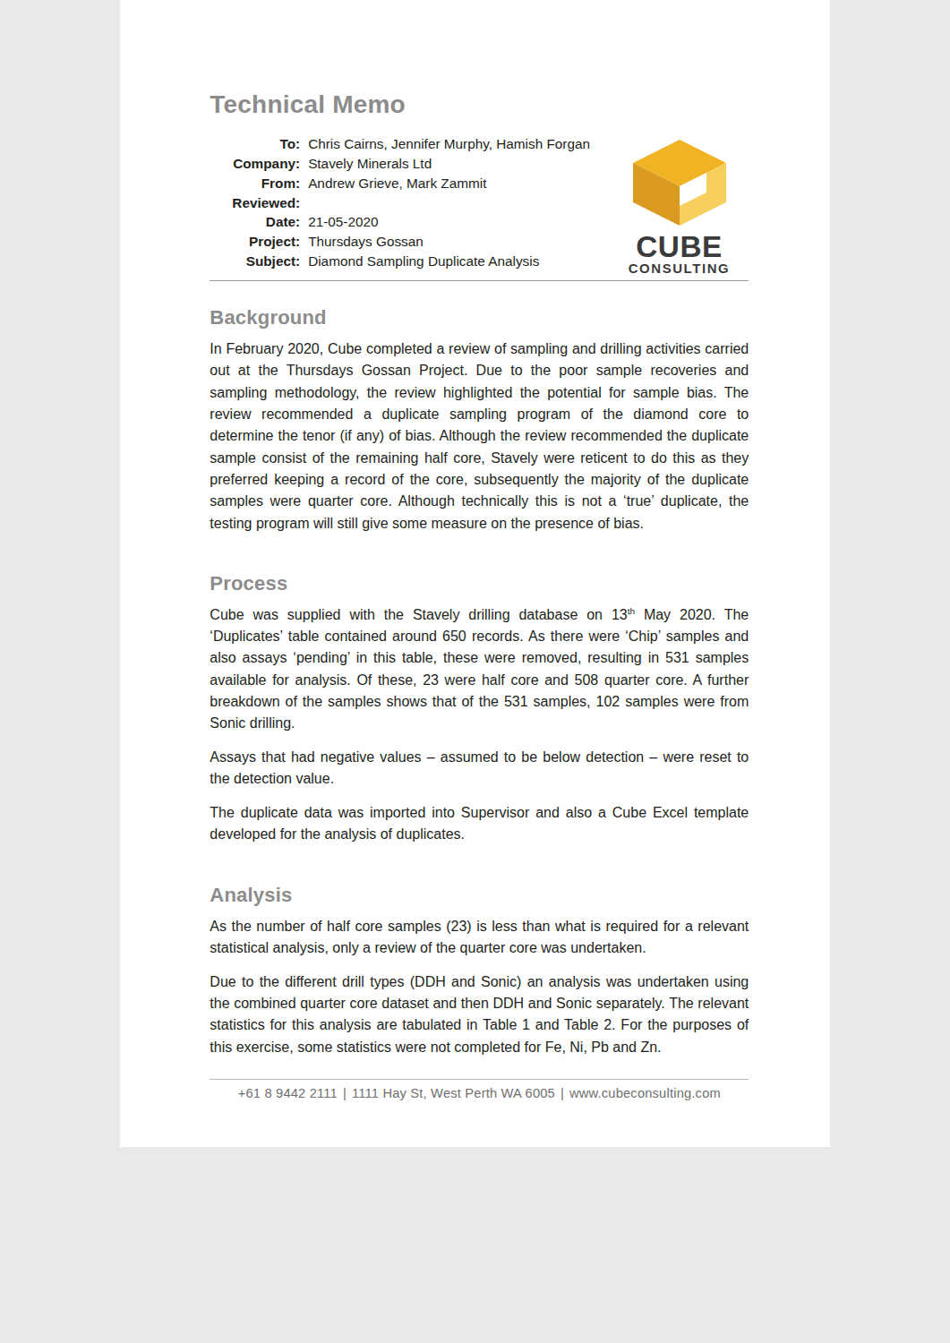Technical Memo
| To: | Chris Cairns, Jennifer Murphy, Hamish Forgan |
| Company: | Stavely Minerals Ltd |
| From: | Andrew Grieve, Mark Zammit |
| Reviewed: | |
| Date: | 21-05-2020 |
| Project: | Thursdays Gossan |
| Subject: | Diamond Sampling Duplicate Analysis |
CUBE CONSULTING
Background
In February 2020, Cube completed a review of sampling and drilling activities carried out at the Thursdays Gossan Project. Due to the poor sample recoveries and sampling methodology, the review highlighted the potential for sample bias. The review recommended a duplicate sampling program of the diamond core to determine the tenor (if any) of bias. Although the review recommended the duplicate sample consist of the remaining half core, Stavely were reticent to do this as they preferred keeping a record of the core, subsequently the majority of the duplicate samples were quarter core. Although technically this is not a ‘true’ duplicate, the testing program will still give some measure on the presence of bias.
Process
Cube was supplied with the Stavely drilling database on 13th May 2020. The ‘Duplicates’ table contained around 650 records. As there were ‘Chip’ samples and also assays ‘pending’ in this table, these were removed, resulting in 531 samples available for analysis. Of these, 23 were half core and 508 quarter core. A further breakdown of the samples shows that of the 531 samples, 102 samples were from Sonic drilling.
Assays that had negative values – assumed to be below detection – were reset to the detection value.
The duplicate data was imported into Supervisor and also a Cube Excel template developed for the analysis of duplicates.
Analysis
As the number of half core samples (23) is less than what is required for a relevant statistical analysis, only a review of the quarter core was undertaken.
Due to the different drill types (DDH and Sonic) an analysis was undertaken using the combined quarter core dataset and then DDH and Sonic separately. The relevant statistics for this analysis are tabulated in Table 1 and Table 2. For the purposes of this exercise, some statistics were not completed for Fe, Ni, Pb and Zn.
+61 8 9442 2111|1111 Hay St, West Perth WA 6005|www.cubeconsulting.com